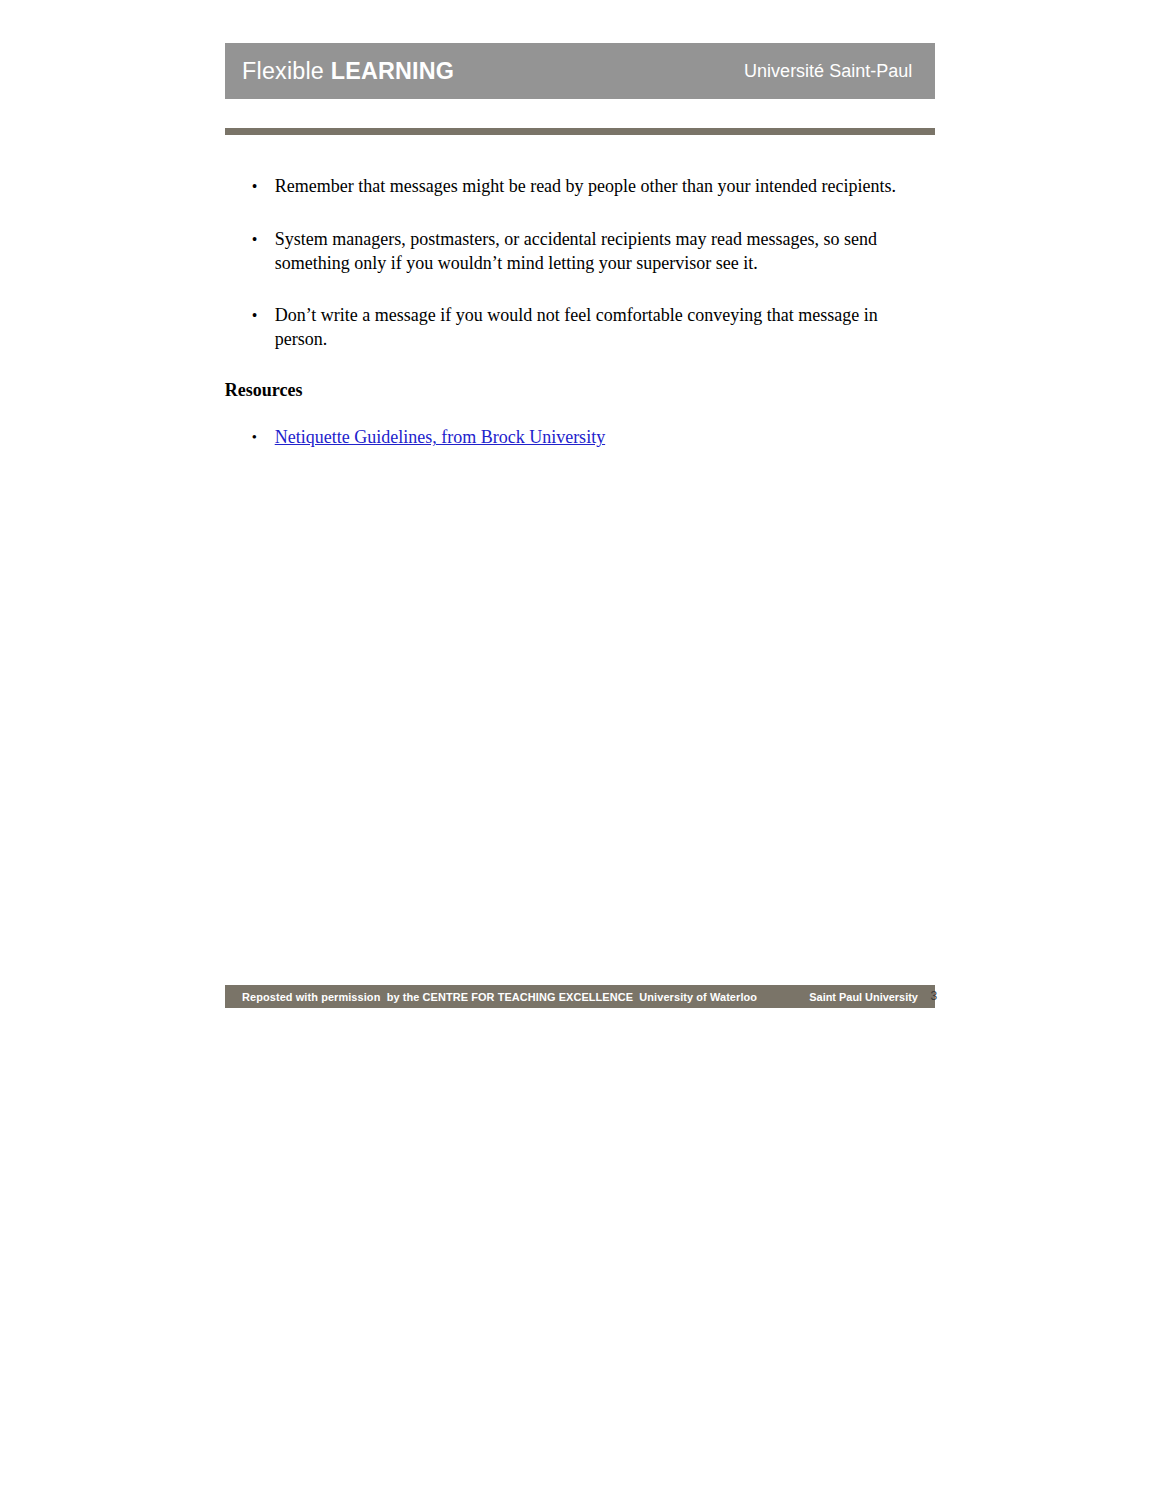Flexible LEARNING
Université Saint-Paul
Remember that messages might be read by people other than your intended recipients.
System managers, postmasters, or accidental recipients may read messages, so send something only if you wouldn’t mind letting your supervisor see it.
Don’t write a message if you would not feel comfortable conveying that message in person.
Resources
Netiquette Guidelines, from Brock University
Reposted with permission by the CENTRE FOR TEACHING EXCELLENCE University of Waterloo
Saint Paul University
3